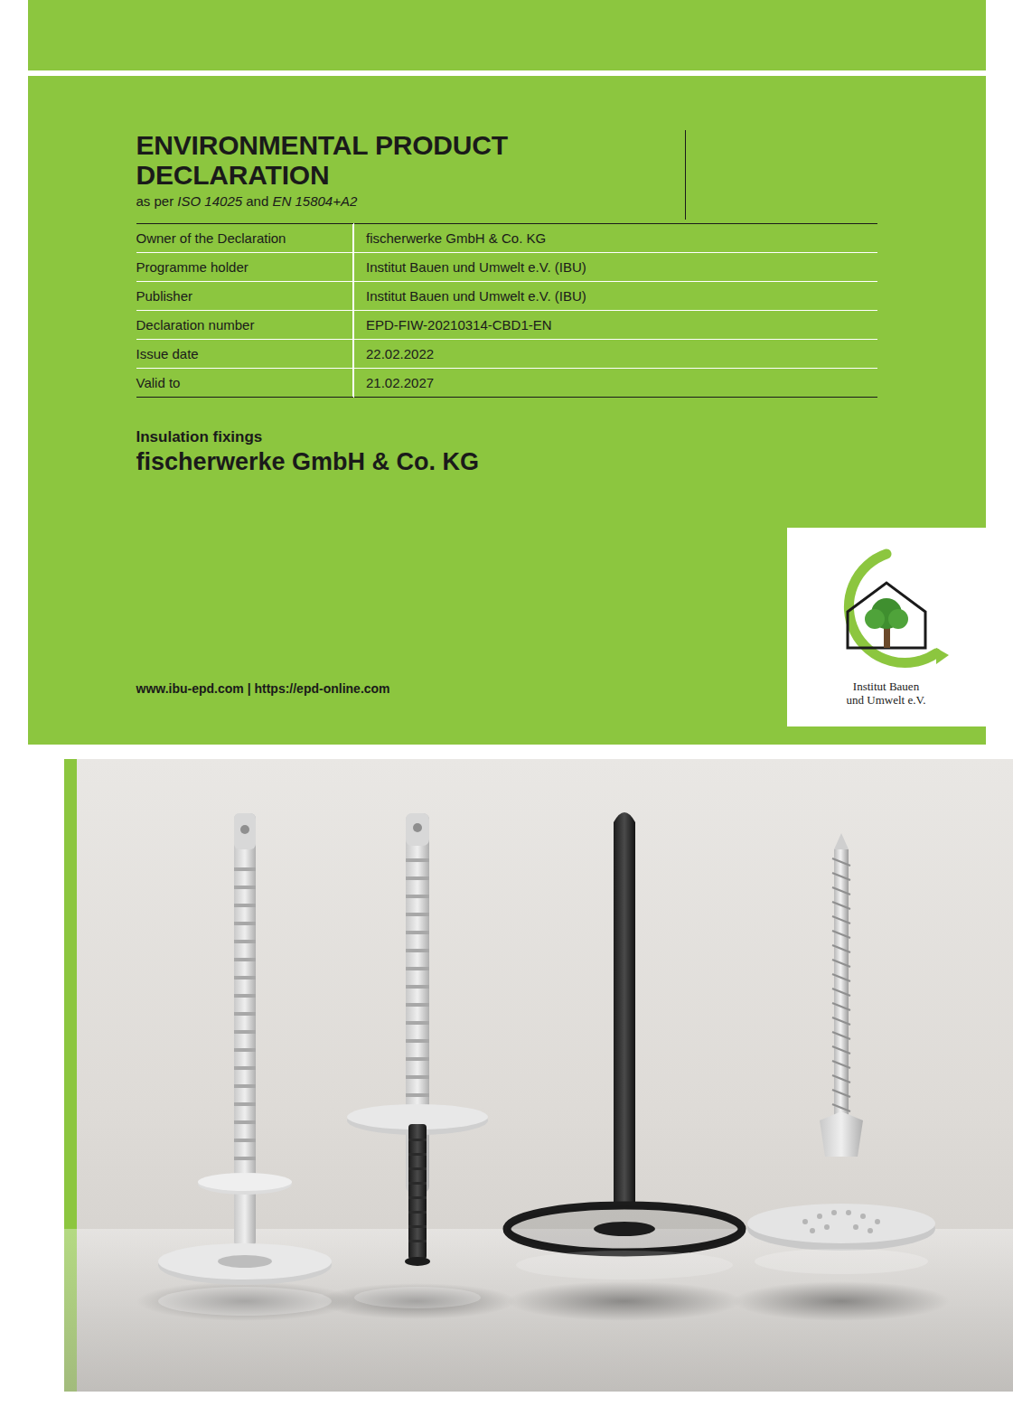ENVIRONMENTAL PRODUCT DECLARATION
as per ISO 14025 and EN 15804+A2
| Owner of the Declaration | fischerwerke GmbH & Co. KG |
| Programme holder | Institut Bauen und Umwelt e.V. (IBU) |
| Publisher | Institut Bauen und Umwelt e.V. (IBU) |
| Declaration number | EPD-FIW-20210314-CBD1-EN |
| Issue date | 22.02.2022 |
| Valid to | 21.02.2027 |
Insulation fixings
fischerwerke GmbH & Co. KG
www.ibu-epd.com | https://epd-online.com
Institut Bauen
und Umwelt e.V.
E C O P L A T F O R M
EPD
EN 15804 VERIFIED